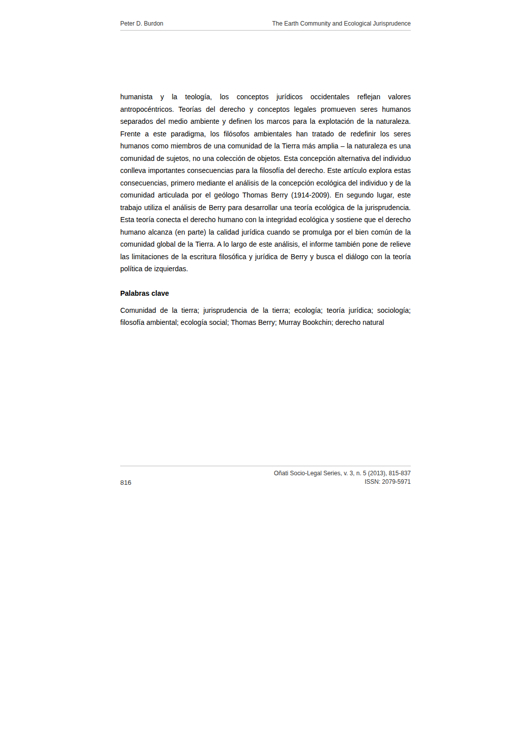Peter D. Burdon The Earth Community and Ecological Jurisprudence
humanista y la teología, los conceptos jurídicos occidentales reflejan valores antropocéntricos. Teorías del derecho y conceptos legales promueven seres humanos separados del medio ambiente y definen los marcos para la explotación de la naturaleza. Frente a este paradigma, los filósofos ambientales han tratado de redefinir los seres humanos como miembros de una comunidad de la Tierra más amplia – la naturaleza es una comunidad de sujetos, no una colección de objetos. Esta concepción alternativa del individuo conlleva importantes consecuencias para la filosofía del derecho. Este artículo explora estas consecuencias, primero mediante el análisis de la concepción ecológica del individuo y de la comunidad articulada por el geólogo Thomas Berry (1914-2009). En segundo lugar, este trabajo utiliza el análisis de Berry para desarrollar una teoría ecológica de la jurisprudencia. Esta teoría conecta el derecho humano con la integridad ecológica y sostiene que el derecho humano alcanza (en parte) la calidad jurídica cuando se promulga por el bien común de la comunidad global de la Tierra. A lo largo de este análisis, el informe también pone de relieve las limitaciones de la escritura filosófica y jurídica de Berry y busca el diálogo con la teoría política de izquierdas.
Palabras clave
Comunidad de la tierra; jurisprudencia de la tierra; ecología; teoría jurídica; sociología; filosofía ambiental; ecología social; Thomas Berry; Murray Bookchin; derecho natural
816 Oñati Socio-Legal Series, v. 3, n. 5 (2013), 815-837
ISSN: 2079-5971